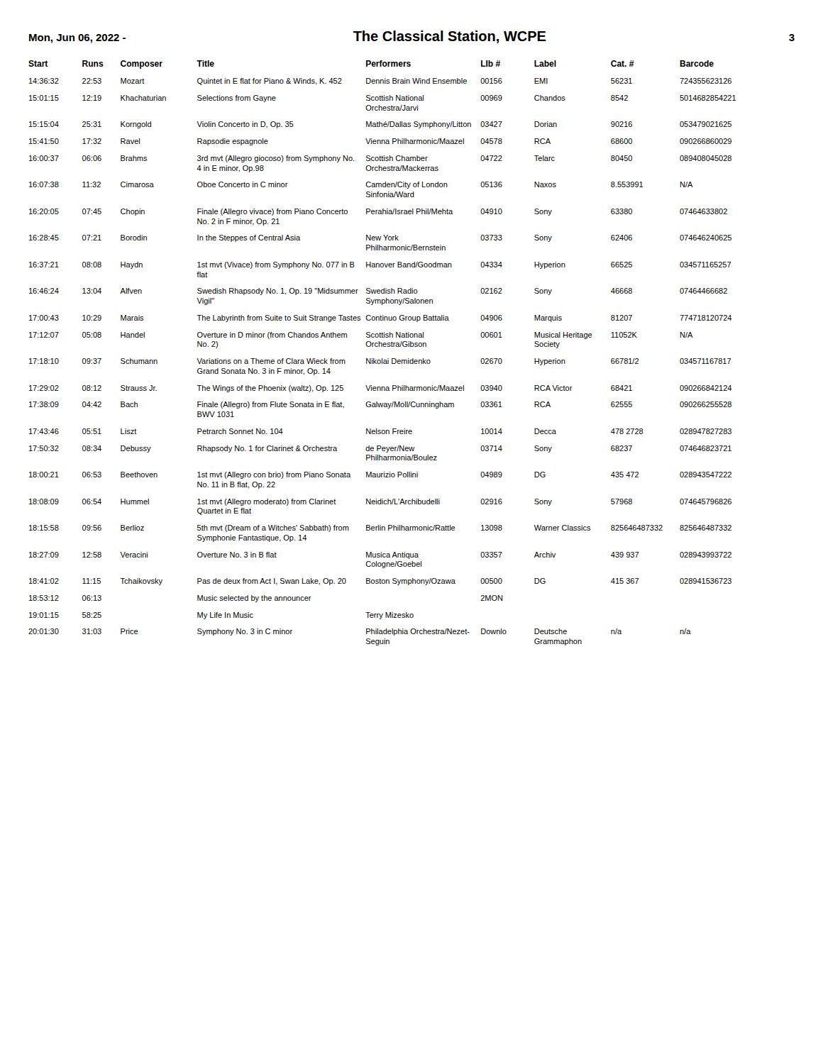Mon, Jun 06, 2022 -
The Classical Station, WCPE
3
| Start | Runs | Composer | Title | Performers | LIb # | Label | Cat. # | Barcode |
| --- | --- | --- | --- | --- | --- | --- | --- | --- |
| 14:36:32 | 22:53 | Mozart | Quintet in E flat for Piano & Winds, K. 452 | Dennis Brain Wind Ensemble | 00156 | EMI | 56231 | 724355623126 |
| 15:01:15 | 12:19 | Khachaturian | Selections from Gayne | Scottish National Orchestra/Jarvi | 00969 | Chandos | 8542 | 5014682854221 |
| 15:15:04 | 25:31 | Korngold | Violin Concerto in D, Op. 35 | Mathé/Dallas Symphony/Litton | 03427 | Dorian | 90216 | 053479021625 |
| 15:41:50 | 17:32 | Ravel | Rapsodie espagnole | Vienna Philharmonic/Maazel | 04578 | RCA | 68600 | 090266860029 |
| 16:00:37 | 06:06 | Brahms | 3rd mvt (Allegro giocoso) from Symphony No. 4 in E minor, Op.98 | Scottish Chamber Orchestra/Mackerras | 04722 | Telarc | 80450 | 089408045028 |
| 16:07:38 | 11:32 | Cimarosa | Oboe Concerto in C minor | Camden/City of London Sinfonia/Ward | 05136 | Naxos | 8.553991 | N/A |
| 16:20:05 | 07:45 | Chopin | Finale (Allegro vivace) from Piano Concerto No. 2 in F minor, Op. 21 | Perahia/Israel Phil/Mehta | 04910 | Sony | 63380 | 07464633802 |
| 16:28:45 | 07:21 | Borodin | In the Steppes of Central Asia | New York Philharmonic/Bernstein | 03733 | Sony | 62406 | 074646240625 |
| 16:37:21 | 08:08 | Haydn | 1st mvt (Vivace) from Symphony No. 077 in B flat | Hanover Band/Goodman | 04334 | Hyperion | 66525 | 034571165257 |
| 16:46:24 | 13:04 | Alfven | Swedish Rhapsody No. 1, Op. 19 "Midsummer Vigil" | Swedish Radio Symphony/Salonen | 02162 | Sony | 46668 | 07464466682 |
| 17:00:43 | 10:29 | Marais | The Labyrinth from Suite to Suit Strange Tastes | Continuo Group Battalia | 04906 | Marquis | 81207 | 774718120724 |
| 17:12:07 | 05:08 | Handel | Overture in D minor (from Chandos Anthem No. 2) | Scottish National Orchestra/Gibson | 00601 | Musical Heritage Society | 11052K | N/A |
| 17:18:10 | 09:37 | Schumann | Variations on a Theme of Clara Wieck from Grand Sonata No. 3 in F minor, Op. 14 | Nikolai Demidenko | 02670 | Hyperion | 66781/2 | 034571167817 |
| 17:29:02 | 08:12 | Strauss Jr. | The Wings of the Phoenix (waltz), Op. 125 | Vienna Philharmonic/Maazel | 03940 | RCA Victor | 68421 | 090266842124 |
| 17:38:09 | 04:42 | Bach | Finale (Allegro) from Flute Sonata in E flat, BWV 1031 | Galway/Moll/Cunningham | 03361 | RCA | 62555 | 090266255528 |
| 17:43:46 | 05:51 | Liszt | Petrarch Sonnet No. 104 | Nelson Freire | 10014 | Decca | 478 2728 | 028947827283 |
| 17:50:32 | 08:34 | Debussy | Rhapsody No. 1 for Clarinet & Orchestra | de Peyer/New Philharmonia/Boulez | 03714 | Sony | 68237 | 074646823721 |
| 18:00:21 | 06:53 | Beethoven | 1st mvt (Allegro con brio) from Piano Sonata No. 11 in B flat, Op. 22 | Maurizio Pollini | 04989 | DG | 435 472 | 028943547222 |
| 18:08:09 | 06:54 | Hummel | 1st mvt (Allegro moderato) from Clarinet Quartet in E flat | Neidich/L'Archibudelli | 02916 | Sony | 57968 | 074645796826 |
| 18:15:58 | 09:56 | Berlioz | 5th mvt (Dream of a Witches' Sabbath) from Symphonie Fantastique, Op. 14 | Berlin Philharmonic/Rattle | 13098 | Warner Classics | 825646487332 | 825646487332 |
| 18:27:09 | 12:58 | Veracini | Overture No. 3 in B flat | Musica Antiqua Cologne/Goebel | 03357 | Archiv | 439 937 | 028943993722 |
| 18:41:02 | 11:15 | Tchaikovsky | Pas de deux from Act I, Swan Lake, Op. 20 | Boston Symphony/Ozawa | 00500 | DG | 415 367 | 028941536723 |
| 18:53:12 | 06:13 | | Music selected by the announcer | | 2MON | | | |
| 19:01:15 | 58:25 | | My Life In Music | Terry Mizesko | | | | |
| 20:01:30 | 31:03 | Price | Symphony No. 3 in C minor | Philadelphia Orchestra/Nezet-Seguin | Downlo | Deutsche Grammaphon | n/a | n/a |